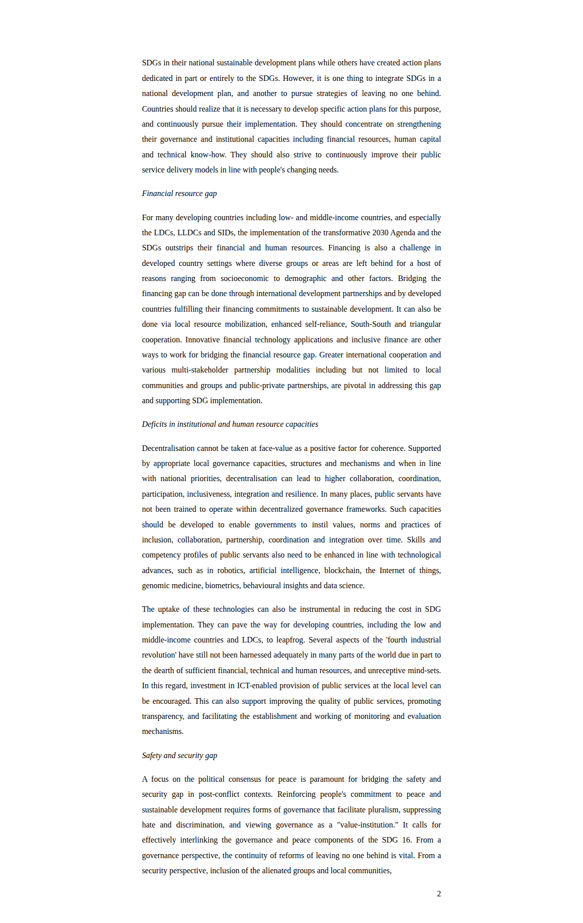SDGs in their national sustainable development plans while others have created action plans dedicated in part or entirely to the SDGs. However, it is one thing to integrate SDGs in a national development plan, and another to pursue strategies of leaving no one behind. Countries should realize that it is necessary to develop specific action plans for this purpose, and continuously pursue their implementation. They should concentrate on strengthening their governance and institutional capacities including financial resources, human capital and technical know-how. They should also strive to continuously improve their public service delivery models in line with people's changing needs.
Financial resource gap
For many developing countries including low- and middle-income countries, and especially the LDCs, LLDCs and SIDs, the implementation of the transformative 2030 Agenda and the SDGs outstrips their financial and human resources. Financing is also a challenge in developed country settings where diverse groups or areas are left behind for a host of reasons ranging from socioeconomic to demographic and other factors. Bridging the financing gap can be done through international development partnerships and by developed countries fulfilling their financing commitments to sustainable development. It can also be done via local resource mobilization, enhanced self-reliance, South-South and triangular cooperation. Innovative financial technology applications and inclusive finance are other ways to work for bridging the financial resource gap. Greater international cooperation and various multi-stakeholder partnership modalities including but not limited to local communities and groups and public-private partnerships, are pivotal in addressing this gap and supporting SDG implementation.
Deficits in institutional and human resource capacities
Decentralisation cannot be taken at face-value as a positive factor for coherence. Supported by appropriate local governance capacities, structures and mechanisms and when in line with national priorities, decentralisation can lead to higher collaboration, coordination, participation, inclusiveness, integration and resilience. In many places, public servants have not been trained to operate within decentralized governance frameworks. Such capacities should be developed to enable governments to instil values, norms and practices of inclusion, collaboration, partnership, coordination and integration over time. Skills and competency profiles of public servants also need to be enhanced in line with technological advances, such as in robotics, artificial intelligence, blockchain, the Internet of things, genomic medicine, biometrics, behavioural insights and data science.
The uptake of these technologies can also be instrumental in reducing the cost in SDG implementation. They can pave the way for developing countries, including the low and middle-income countries and LDCs, to leapfrog. Several aspects of the 'fourth industrial revolution' have still not been harnessed adequately in many parts of the world due in part to the dearth of sufficient financial, technical and human resources, and unreceptive mind-sets. In this regard, investment in ICT-enabled provision of public services at the local level can be encouraged. This can also support improving the quality of public services, promoting transparency, and facilitating the establishment and working of monitoring and evaluation mechanisms.
Safety and security gap
A focus on the political consensus for peace is paramount for bridging the safety and security gap in post-conflict contexts. Reinforcing people's commitment to peace and sustainable development requires forms of governance that facilitate pluralism, suppressing hate and discrimination, and viewing governance as a "value-institution." It calls for effectively interlinking the governance and peace components of the SDG 16. From a governance perspective, the continuity of reforms of leaving no one behind is vital. From a security perspective, inclusion of the alienated groups and local communities,
2